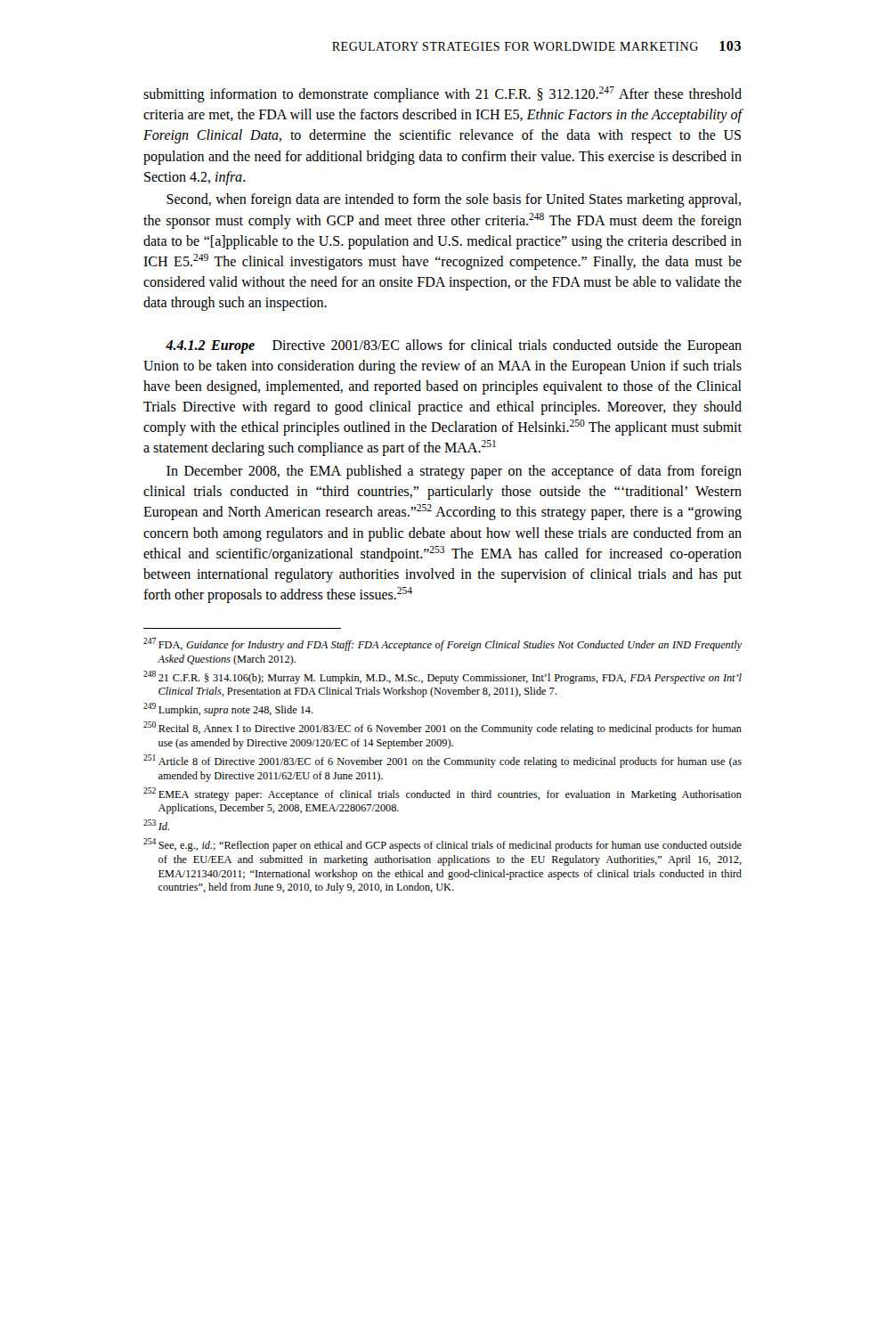REGULATORY STRATEGIES FOR WORLDWIDE MARKETING 103
submitting information to demonstrate compliance with 21 C.F.R. § 312.120.247 After these threshold criteria are met, the FDA will use the factors described in ICH E5, Ethnic Factors in the Acceptability of Foreign Clinical Data, to determine the scientific relevance of the data with respect to the US population and the need for additional bridging data to confirm their value. This exercise is described in Section 4.2, infra.
Second, when foreign data are intended to form the sole basis for United States marketing approval, the sponsor must comply with GCP and meet three other criteria.248 The FDA must deem the foreign data to be “[a]pplicable to the U.S. population and U.S. medical practice” using the criteria described in ICH E5.249 The clinical investigators must have “recognized competence.” Finally, the data must be considered valid without the need for an onsite FDA inspection, or the FDA must be able to validate the data through such an inspection.
4.4.1.2 Europe Directive 2001/83/EC allows for clinical trials conducted outside the European Union to be taken into consideration during the review of an MAA in the European Union if such trials have been designed, implemented, and reported based on principles equivalent to those of the Clinical Trials Directive with regard to good clinical practice and ethical principles. Moreover, they should comply with the ethical principles outlined in the Declaration of Helsinki.250 The applicant must submit a statement declaring such compliance as part of the MAA.251
In December 2008, the EMA published a strategy paper on the acceptance of data from foreign clinical trials conducted in “third countries,” particularly those outside the “‘traditional’ Western European and North American research areas.”252 According to this strategy paper, there is a “growing concern both among regulators and in public debate about how well these trials are conducted from an ethical and scientific/organizational standpoint.”253 The EMA has called for increased co-operation between international regulatory authorities involved in the supervision of clinical trials and has put forth other proposals to address these issues.254
247 FDA, Guidance for Industry and FDA Staff: FDA Acceptance of Foreign Clinical Studies Not Conducted Under an IND Frequently Asked Questions (March 2012).
24821 C.F.R. § 314.106(b); Murray M. Lumpkin, M.D., M.Sc., Deputy Commissioner, Int’l Programs, FDA, FDA Perspective on Int’l Clinical Trials, Presentation at FDA Clinical Trials Workshop (November 8, 2011), Slide 7.
249 Lumpkin, supra note 248, Slide 14.
250 Recital 8, Annex I to Directive 2001/83/EC of 6 November 2001 on the Community code relating to medicinal products for human use (as amended by Directive 2009/120/EC of 14 September 2009).
251 Article 8 of Directive 2001/83/EC of 6 November 2001 on the Community code relating to medicinal products for human use (as amended by Directive 2011/62/EU of 8 June 2011).
252 EMEA strategy paper: Acceptance of clinical trials conducted in third countries, for evaluation in Marketing Authorisation Applications, December 5, 2008, EMEA/228067/2008.
253 Id.
254 See, e.g., id.; “Reflection paper on ethical and GCP aspects of clinical trials of medicinal products for human use conducted outside of the EU/EEA and submitted in marketing authorisation applications to the EU Regulatory Authorities,” April 16, 2012, EMA/121340/2011; “International workshop on the ethical and good-clinical-practice aspects of clinical trials conducted in third countries”, held from June 9, 2010, to July 9, 2010, in London, UK.